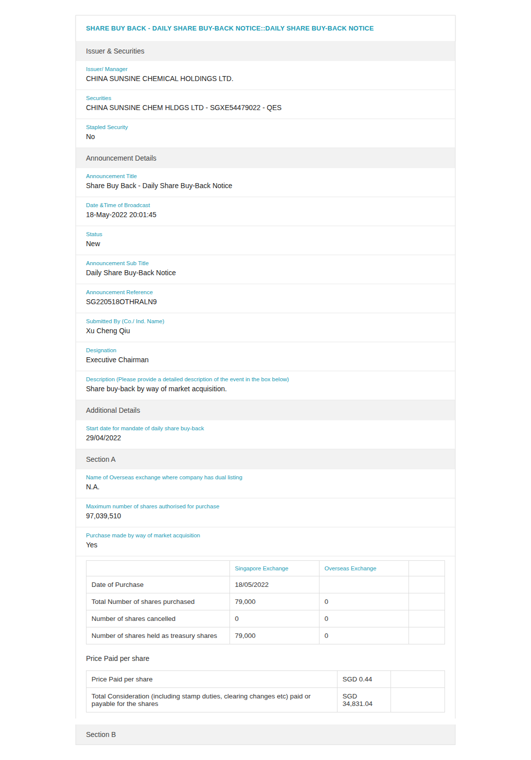SHARE BUY BACK - DAILY SHARE BUY-BACK NOTICE::DAILY SHARE BUY-BACK NOTICE
Issuer & Securities
Issuer/ Manager
CHINA SUNSINE CHEMICAL HOLDINGS LTD.
Securities
CHINA SUNSINE CHEM HLDGS LTD - SGXE54479022 - QES
Stapled Security
No
Announcement Details
Announcement Title
Share Buy Back - Daily Share Buy-Back Notice
Date &Time of Broadcast
18-May-2022 20:01:45
Status
New
Announcement Sub Title
Daily Share Buy-Back Notice
Announcement Reference
SG220518OTHRALN9
Submitted By (Co./ Ind. Name)
Xu Cheng Qiu
Designation
Executive Chairman
Description (Please provide a detailed description of the event in the box below)
Share buy-back by way of market acquisition.
Additional Details
Start date for mandate of daily share buy-back
29/04/2022
Section A
Name of Overseas exchange where company has dual listing
N.A.
Maximum number of shares authorised for purchase
97,039,510
Purchase made by way of market acquisition
Yes
| | Singapore Exchange | Overseas Exchange | |
| --- | --- | --- | --- |
| Date of Purchase | 18/05/2022 | | |
| Total Number of shares purchased | 79,000 | 0 | |
| Number of shares cancelled | 0 | 0 | |
| Number of shares held as treasury shares | 79,000 | 0 | |
Price Paid per share
| Price Paid per share | SGD 0.44 | |
| Total Consideration (including stamp duties, clearing changes etc) paid or payable for the shares | SGD 34,831.04 | |
Section B